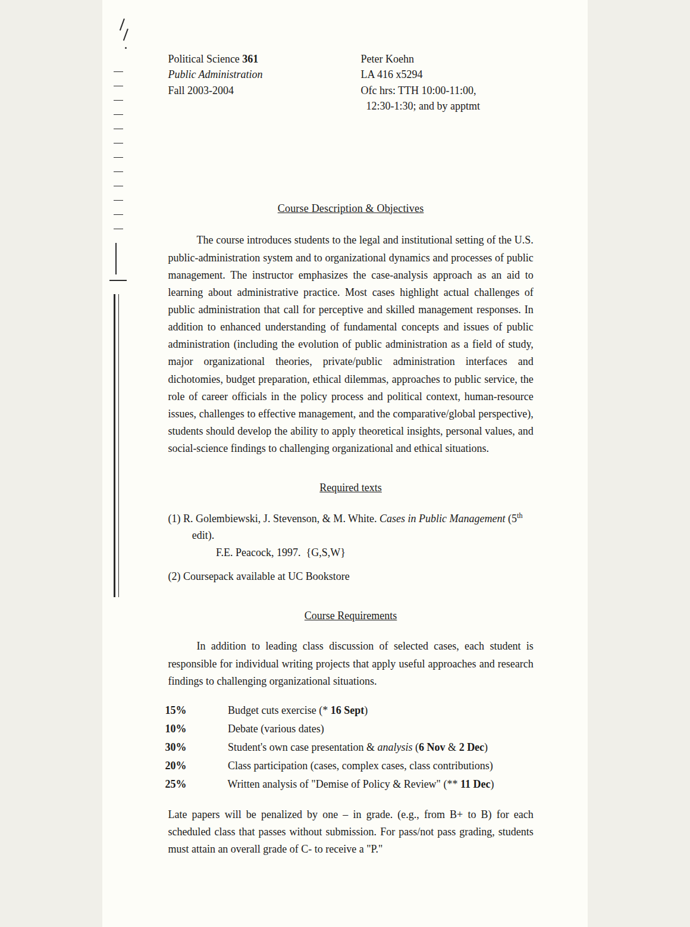Political Science 361
Public Administration
Fall 2003-2004
Peter Koehn
LA 416 x5294
Ofc hrs: TTH 10:00-11:00,
12:30-1:30; and by apptmt
Course Description & Objectives
The course introduces students to the legal and institutional setting of the U.S. public-administration system and to organizational dynamics and processes of public management. The instructor emphasizes the case-analysis approach as an aid to learning about administrative practice. Most cases highlight actual challenges of public administration that call for perceptive and skilled management responses. In addition to enhanced understanding of fundamental concepts and issues of public administration (including the evolution of public administration as a field of study, major organizational theories, private/public administration interfaces and dichotomies, budget preparation, ethical dilemmas, approaches to public service, the role of career officials in the policy process and political context, human-resource issues, challenges to effective management, and the comparative/global perspective), students should develop the ability to apply theoretical insights, personal values, and social-science findings to challenging organizational and ethical situations.
Required texts
(1) R. Golembiewski, J. Stevenson, & M. White. Cases in Public Management (5th edit). F.E. Peacock, 1997. {G,S,W}
(2) Coursepack available at UC Bookstore
Course Requirements
In addition to leading class discussion of selected cases, each student is responsible for individual writing projects that apply useful approaches and research findings to challenging organizational situations.
15% Budget cuts exercise (* 16 Sept)
10% Debate (various dates)
30% Student's own case presentation & analysis (6 Nov & 2 Dec)
20% Class participation (cases, complex cases, class contributions)
25% Written analysis of "Demise of Policy & Review" (** 11 Dec)
Late papers will be penalized by one – in grade. (e.g., from B+ to B) for each scheduled class that passes without submission. For pass/not pass grading, students must attain an overall grade of C- to receive a "P."